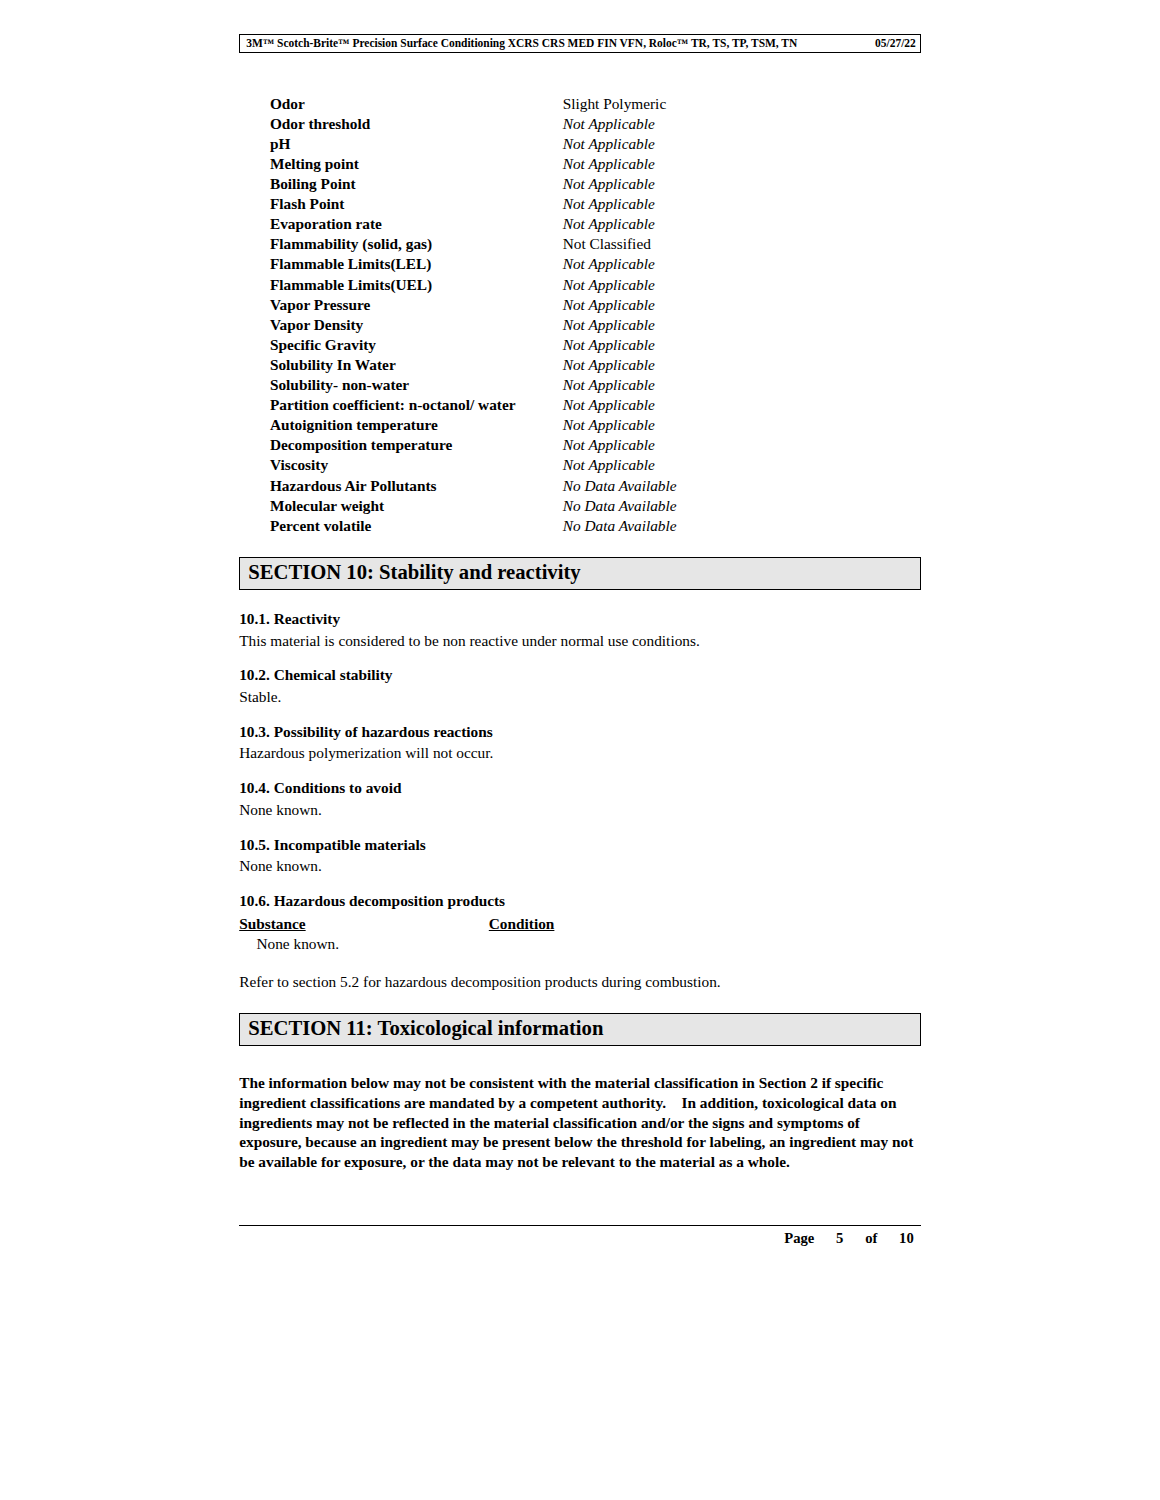3M™ Scotch-Brite™ Precision Surface Conditioning XCRS CRS MED FIN VFN, Roloc™ TR, TS, TP, TSM, TN 05/27/22
| Odor | Slight Polymeric |
| Odor threshold | Not Applicable |
| pH | Not Applicable |
| Melting point | Not Applicable |
| Boiling Point | Not Applicable |
| Flash Point | Not Applicable |
| Evaporation rate | Not Applicable |
| Flammability (solid, gas) | Not Classified |
| Flammable Limits(LEL) | Not Applicable |
| Flammable Limits(UEL) | Not Applicable |
| Vapor Pressure | Not Applicable |
| Vapor Density | Not Applicable |
| Specific Gravity | Not Applicable |
| Solubility In Water | Not Applicable |
| Solubility- non-water | Not Applicable |
| Partition coefficient: n-octanol/ water | Not Applicable |
| Autoignition temperature | Not Applicable |
| Decomposition temperature | Not Applicable |
| Viscosity | Not Applicable |
| Hazardous Air Pollutants | No Data Available |
| Molecular weight | No Data Available |
| Percent volatile | No Data Available |
SECTION 10: Stability and reactivity
10.1. Reactivity
This material is considered to be non reactive under normal use conditions.
10.2. Chemical stability
Stable.
10.3. Possibility of hazardous reactions
Hazardous polymerization will not occur.
10.4. Conditions to avoid
None known.
10.5. Incompatible materials
None known.
10.6. Hazardous decomposition products
| Substance | Condition |
| --- | --- |
| None known. | |
Refer to section 5.2 for hazardous decomposition products during combustion.
SECTION 11: Toxicological information
The information below may not be consistent with the material classification in Section 2 if specific ingredient classifications are mandated by a competent authority. In addition, toxicological data on ingredients may not be reflected in the material classification and/or the signs and symptoms of exposure, because an ingredient may be present below the threshold for labeling, an ingredient may not be available for exposure, or the data may not be relevant to the material as a whole.
Page 5 of 10